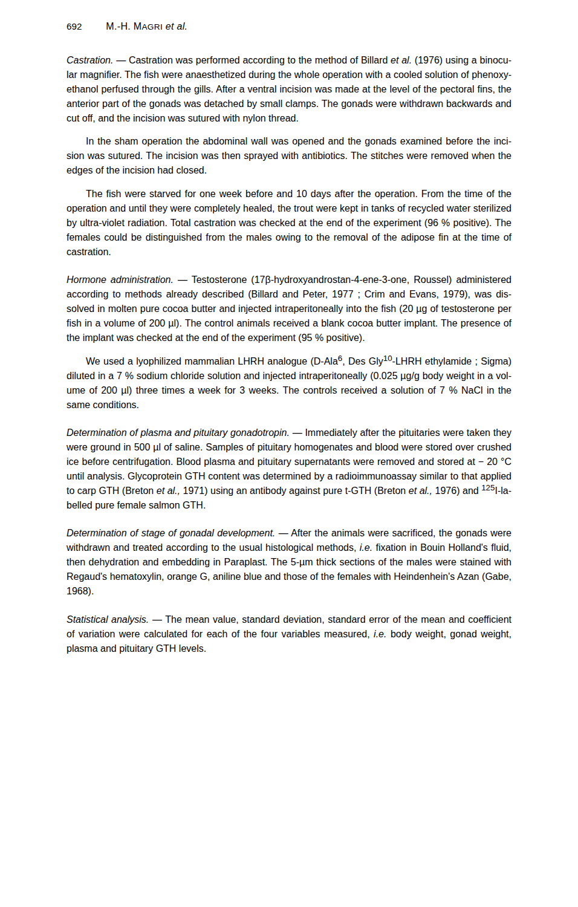692 M.-H. MAGRI et al.
Castration. — Castration was performed according to the method of Billard et al. (1976) using a binocular magnifier. The fish were anaesthetized during the whole operation with a cooled solution of phenoxy-ethanol perfused through the gills. After a ventral incision was made at the level of the pectoral fins, the anterior part of the gonads was detached by small clamps. The gonads were withdrawn backwards and cut off, and the incision was sutured with nylon thread.
In the sham operation the abdominal wall was opened and the gonads examined before the incision was sutured. The incision was then sprayed with antibiotics. The stitches were removed when the edges of the incision had closed.
The fish were starved for one week before and 10 days after the operation. From the time of the operation and until they were completely healed, the trout were kept in tanks of recycled water sterilized by ultra-violet radiation. Total castration was checked at the end of the experiment (96 % positive). The females could be distinguished from the males owing to the removal of the adipose fin at the time of castration.
Hormone administration. — Testosterone (17β-hydroxyandrostan-4-ene-3-one, Roussel) administered according to methods already described (Billard and Peter, 1977 ; Crim and Evans, 1979), was dissolved in molten pure cocoa butter and injected intraperitoneally into the fish (20 µg of testosterone per fish in a volume of 200 µl). The control animals received a blank cocoa butter implant. The presence of the implant was checked at the end of the experiment (95 % positive).
We used a lyophilized mammalian LHRH analogue (D-Ala6, Des Gly10-LHRH ethylamide ; Sigma) diluted in a 7 % sodium chloride solution and injected intraperitoneally (0.025 µg/g body weight in a volume of 200 µl) three times a week for 3 weeks. The controls received a solution of 7 % NaCl in the same conditions.
Determination of plasma and pituitary gonadotropin. — Immediately after the pituitaries were taken they were ground in 500 µl of saline. Samples of pituitary homogenates and blood were stored over crushed ice before centrifugation. Blood plasma and pituitary supernatants were removed and stored at − 20 °C until analysis. Glycoprotein GTH content was determined by a radioimmunoassay similar to that applied to carp GTH (Breton et al., 1971) using an antibody against pure t-GTH (Breton et al., 1976) and 125I-labelled pure female salmon GTH.
Determination of stage of gonadal development. — After the animals were sacrificed, the gonads were withdrawn and treated according to the usual histological methods, i.e. fixation in Bouin Holland's fluid, then dehydration and embedding in Paraplast. The 5-µm thick sections of the males were stained with Regaud's hematoxylin, orange G, aniline blue and those of the females with Heindenhein's Azan (Gabe, 1968).
Statistical analysis. — The mean value, standard deviation, standard error of the mean and coefficient of variation were calculated for each of the four variables measured, i.e. body weight, gonad weight, plasma and pituitary GTH levels.